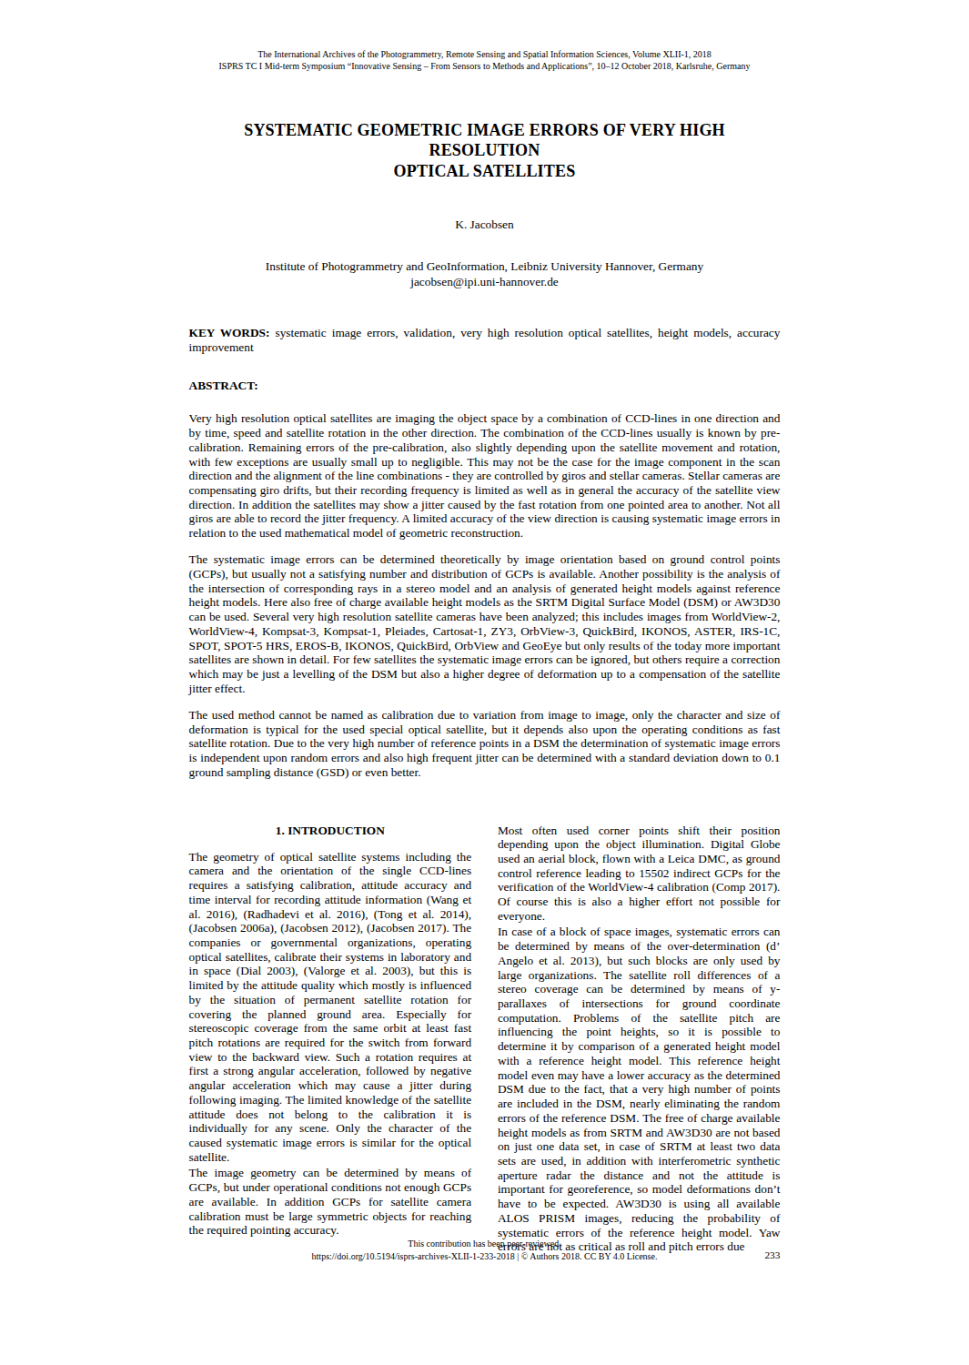The International Archives of the Photogrammetry, Remote Sensing and Spatial Information Sciences, Volume XLII-1, 2018
ISPRS TC I Mid-term Symposium “Innovative Sensing – From Sensors to Methods and Applications”, 10–12 October 2018, Karlsruhe, Germany
SYSTEMATIC GEOMETRIC IMAGE ERRORS OF VERY HIGH RESOLUTION
OPTICAL SATELLITES
K. Jacobsen
Institute of Photogrammetry and GeoInformation, Leibniz University Hannover, Germany
jacobsen@ipi.uni-hannover.de
KEY WORDS: systematic image errors, validation, very high resolution optical satellites, height models, accuracy improvement
ABSTRACT:
Very high resolution optical satellites are imaging the object space by a combination of CCD-lines in one direction and by time, speed and satellite rotation in the other direction. The combination of the CCD-lines usually is known by pre-calibration. Remaining errors of the pre-calibration, also slightly depending upon the satellite movement and rotation, with few exceptions are usually small up to negligible. This may not be the case for the image component in the scan direction and the alignment of the line combinations - they are controlled by giros and stellar cameras. Stellar cameras are compensating giro drifts, but their recording frequency is limited as well as in general the accuracy of the satellite view direction. In addition the satellites may show a jitter caused by the fast rotation from one pointed area to another. Not all giros are able to record the jitter frequency. A limited accuracy of the view direction is causing systematic image errors in relation to the used mathematical model of geometric reconstruction.
The systematic image errors can be determined theoretically by image orientation based on ground control points (GCPs), but usually not a satisfying number and distribution of GCPs is available. Another possibility is the analysis of the intersection of corresponding rays in a stereo model and an analysis of generated height models against reference height models. Here also free of charge available height models as the SRTM Digital Surface Model (DSM) or AW3D30 can be used. Several very high resolution satellite cameras have been analyzed; this includes images from WorldView-2, WorldView-4, Kompsat-3, Kompsat-1, Pleiades, Cartosat-1, ZY3, OrbView-3, QuickBird, IKONOS, ASTER, IRS-1C, SPOT, SPOT-5 HRS, EROS-B, IKONOS, QuickBird, OrbView and GeoEye but only results of the today more important satellites are shown in detail. For few satellites the systematic image errors can be ignored, but others require a correction which may be just a levelling of the DSM but also a higher degree of deformation up to a compensation of the satellite jitter effect.
The used method cannot be named as calibration due to variation from image to image, only the character and size of deformation is typical for the used special optical satellite, but it depends also upon the operating conditions as fast satellite rotation. Due to the very high number of reference points in a DSM the determination of systematic image errors is independent upon random errors and also high frequent jitter can be determined with a standard deviation down to 0.1 ground sampling distance (GSD) or even better.
1. INTRODUCTION
The geometry of optical satellite systems including the camera and the orientation of the single CCD-lines requires a satisfying calibration, attitude accuracy and time interval for recording attitude information (Wang et al. 2016), (Radhadevi et al. 2016), (Tong et al. 2014), (Jacobsen 2006a), (Jacobsen 2012), (Jacobsen 2017). The companies or governmental organizations, operating optical satellites, calibrate their systems in laboratory and in space (Dial 2003), (Valorge et al. 2003), but this is limited by the attitude quality which mostly is influenced by the situation of permanent satellite rotation for covering the planned ground area. Especially for stereoscopic coverage from the same orbit at least fast pitch rotations are required for the switch from forward view to the backward view. Such a rotation requires at first a strong angular acceleration, followed by negative angular acceleration which may cause a jitter during following imaging. The limited knowledge of the satellite attitude does not belong to the calibration it is individually for any scene. Only the character of the caused systematic image errors is similar for the optical satellite.
The image geometry can be determined by means of GCPs, but under operational conditions not enough GCPs are available. In addition GCPs for satellite camera calibration must be large symmetric objects for reaching the required pointing accuracy.
Most often used corner points shift their position depending upon the object illumination. Digital Globe used an aerial block, flown with a Leica DMC, as ground control reference leading to 15502 indirect GCPs for the verification of the WorldView-4 calibration (Comp 2017). Of course this is also a higher effort not possible for everyone.
In case of a block of space images, systematic errors can be determined by means of the over-determination (d’ Angelo et al. 2013), but such blocks are only used by large organizations. The satellite roll differences of a stereo coverage can be determined by means of y-parallaxes of intersections for ground coordinate computation. Problems of the satellite pitch are influencing the point heights, so it is possible to determine it by comparison of a generated height model with a reference height model. This reference height model even may have a lower accuracy as the determined DSM due to the fact, that a very high number of points are included in the DSM, nearly eliminating the random errors of the reference DSM. The free of charge available height models as from SRTM and AW3D30 are not based on just one data set, in case of SRTM at least two data sets are used, in addition with interferometric synthetic aperture radar the distance and not the attitude is important for georeference, so model deformations don’t have to be expected. AW3D30 is using all available ALOS PRISM images, reducing the probability of systematic errors of the reference height model. Yaw errors are not as critical as roll and pitch errors due
This contribution has been peer-reviewed.
https://doi.org/10.5194/isprs-archives-XLII-1-233-2018 | © Authors 2018. CC BY 4.0 License.
233